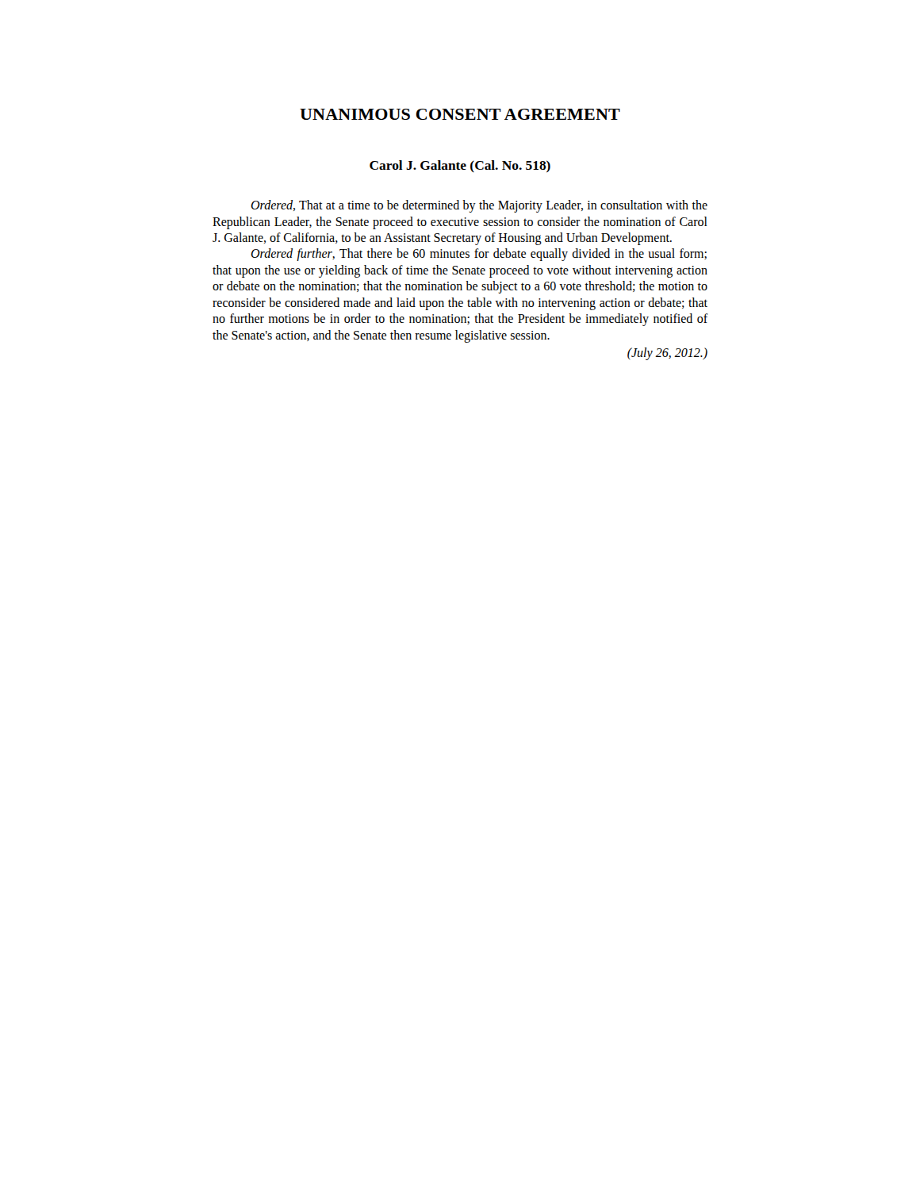UNANIMOUS CONSENT AGREEMENT
Carol J. Galante (Cal. No. 518)
Ordered, That at a time to be determined by the Majority Leader, in consultation with the Republican Leader, the Senate proceed to executive session to consider the nomination of Carol J. Galante, of California, to be an Assistant Secretary of Housing and Urban Development.
Ordered further, That there be 60 minutes for debate equally divided in the usual form; that upon the use or yielding back of time the Senate proceed to vote without intervening action or debate on the nomination; that the nomination be subject to a 60 vote threshold; the motion to reconsider be considered made and laid upon the table with no intervening action or debate; that no further motions be in order to the nomination; that the President be immediately notified of the Senate's action, and the Senate then resume legislative session.
(July 26, 2012.)